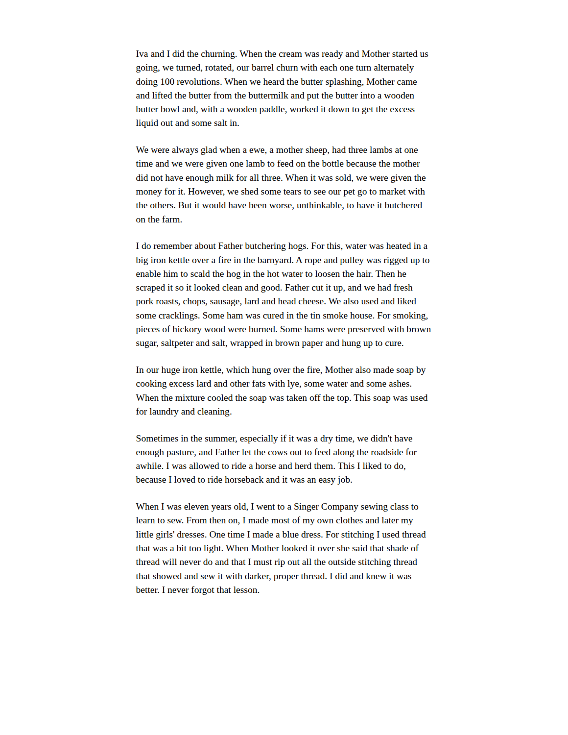Iva and I did the churning. When the cream was ready and Mother started us going, we turned, rotated, our barrel churn with each one turn alternately doing 100 revolutions. When we heard the butter splashing, Mother came and lifted the butter from the buttermilk and put the butter into a wooden butter bowl and, with a wooden paddle, worked it down to get the excess liquid out and some salt in.
We were always glad when a ewe, a mother sheep, had three lambs at one time and we were given one lamb to feed on the bottle because the mother did not have enough milk for all three. When it was sold, we were given the money for it. However, we shed some tears to see our pet go to market with the others. But it would have been worse, unthinkable, to have it butchered on the farm.
I do remember about Father butchering hogs. For this, water was heated in a big iron kettle over a fire in the barnyard. A rope and pulley was rigged up to enable him to scald the hog in the hot water to loosen the hair. Then he scraped it so it looked clean and good. Father cut it up, and we had fresh pork roasts, chops, sausage, lard and head cheese. We also used and liked some cracklings. Some ham was cured in the tin smoke house. For smoking, pieces of hickory wood were burned. Some hams were preserved with brown sugar, saltpeter and salt, wrapped in brown paper and hung up to cure.
In our huge iron kettle, which hung over the fire, Mother also made soap by cooking excess lard and other fats with lye, some water and some ashes. When the mixture cooled the soap was taken off the top. This soap was used for laundry and cleaning.
Sometimes in the summer, especially if it was a dry time, we didn't have enough pasture, and Father let the cows out to feed along the roadside for awhile. I was allowed to ride a horse and herd them. This I liked to do, because I loved to ride horseback and it was an easy job.
When I was eleven years old, I went to a Singer Company sewing class to learn to sew. From then on, I made most of my own clothes and later my little girls' dresses. One time I made a blue dress. For stitching I used thread that was a bit too light. When Mother looked it over she said that shade of thread will never do and that I must rip out all the outside stitching thread that showed and sew it with darker, proper thread. I did and knew it was better. I never forgot that lesson.